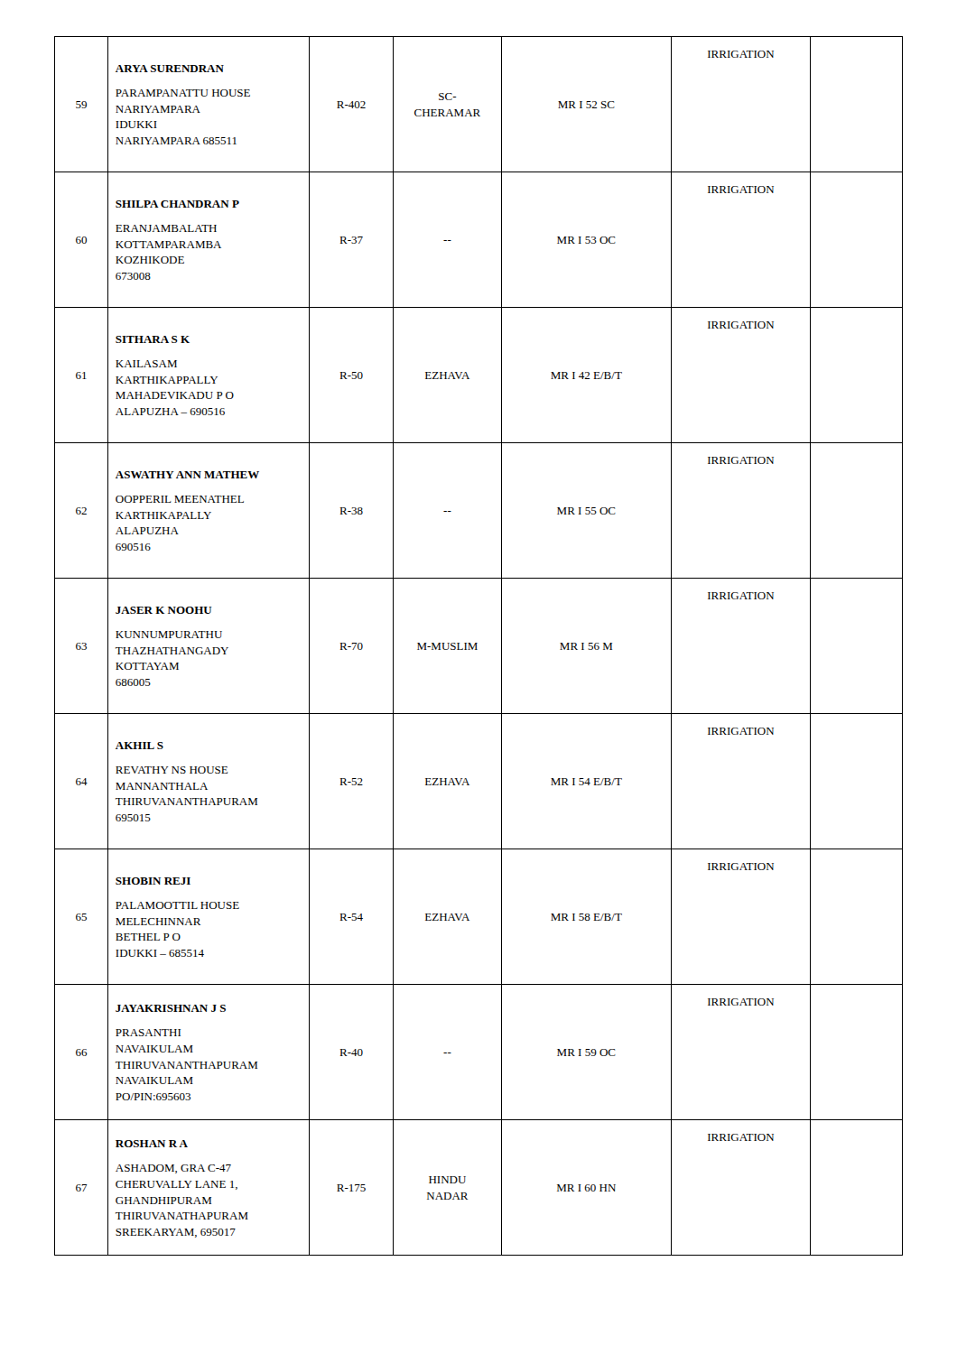| 59 | ARYA SURENDRAN PARAMPANATTU HOUSE NARIYAMPARA IDUKKI NARIYAMPARA 685511 | R-402 | SC- CHERAMAR | MR I 52 SC | IRRIGATION | |
| 60 | SHILPA CHANDRAN P ERANJAMBALATH KOTTAMPARAMBA KOZHIKODE 673008 | R-37 | -- | MR I 53 OC | IRRIGATION | |
| 61 | SITHARA S K KAILASAM KARTHIKAPPALLY MAHADEVIKADU P O ALAPUZHA – 690516 | R-50 | EZHAVA | MR I 42 E/B/T | IRRIGATION | |
| 62 | ASWATHY ANN MATHEW OOPPERIL MEENATHEL KARTHIKAPALLY ALAPUZHA 690516 | R-38 | -- | MR I 55 OC | IRRIGATION | |
| 63 | JASER K NOOHU KUNNUMPURATHU THAZHATHANGADY KOTTAYAM 686005 | R-70 | M-MUSLIM | MR I 56 M | IRRIGATION | |
| 64 | AKHIL S REVATHY NS HOUSE MANNANTHALA THIRUVANANTHAPURAM 695015 | R-52 | EZHAVA | MR I 54 E/B/T | IRRIGATION | |
| 65 | SHOBIN REJI PALAMOOTTIL HOUSE MELECHINNAR BETHEL P O IDUKKI – 685514 | R-54 | EZHAVA | MR I 58 E/B/T | IRRIGATION | |
| 66 | JAYAKRISHNAN J S PRASANTHI NAVAIKULAM THIRUVANANTHAPURAM NAVAIKULAM PO/PIN:695603 | R-40 | -- | MR I 59 OC | IRRIGATION | |
| 67 | ROSHAN R A ASHADOM, GRA C-47 CHERUVALLY LANE 1, GHANDHIPURAM THIRUVANATHAPURAM SREEKARYAM, 695017 | R-175 | HINDU NADAR | MR I 60 HN | IRRIGATION | |